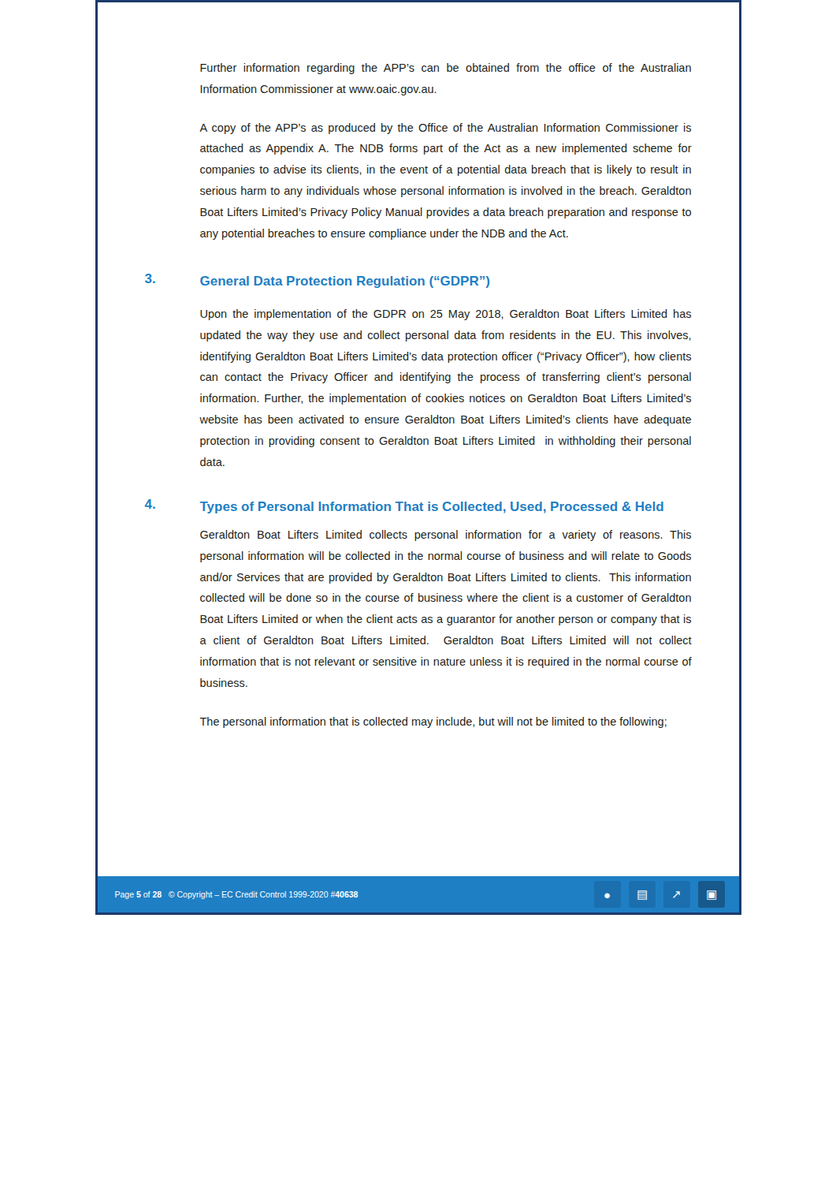Further information regarding the APP’s can be obtained from the office of the Australian Information Commissioner at www.oaic.gov.au.
A copy of the APP’s as produced by the Office of the Australian Information Commissioner is attached as Appendix A. The NDB forms part of the Act as a new implemented scheme for companies to advise its clients, in the event of a potential data breach that is likely to result in serious harm to any individuals whose personal information is involved in the breach. Geraldton Boat Lifters Limited’s Privacy Policy Manual provides a data breach preparation and response to any potential breaches to ensure compliance under the NDB and the Act.
3.
General Data Protection Regulation (“GDPR”)
Upon the implementation of the GDPR on 25 May 2018, Geraldton Boat Lifters Limited has updated the way they use and collect personal data from residents in the EU. This involves, identifying Geraldton Boat Lifters Limited’s data protection officer (“Privacy Officer”), how clients can contact the Privacy Officer and identifying the process of transferring client’s personal information. Further, the implementation of cookies notices on Geraldton Boat Lifters Limited’s website has been activated to ensure Geraldton Boat Lifters Limited’s clients have adequate protection in providing consent to Geraldton Boat Lifters Limited in withholding their personal data.
4.
Types of Personal Information That is Collected, Used, Processed & Held
Geraldton Boat Lifters Limited collects personal information for a variety of reasons. This personal information will be collected in the normal course of business and will relate to Goods and/or Services that are provided by Geraldton Boat Lifters Limited to clients. This information collected will be done so in the course of business where the client is a customer of Geraldton Boat Lifters Limited or when the client acts as a guarantor for another person or company that is a client of Geraldton Boat Lifters Limited. Geraldton Boat Lifters Limited will not collect information that is not relevant or sensitive in nature unless it is required in the normal course of business.
The personal information that is collected may include, but will not be limited to the following;
Page 5 of 28 © Copyright – EC Credit Control 1999-2020 #40638
●
▤
↗
▣